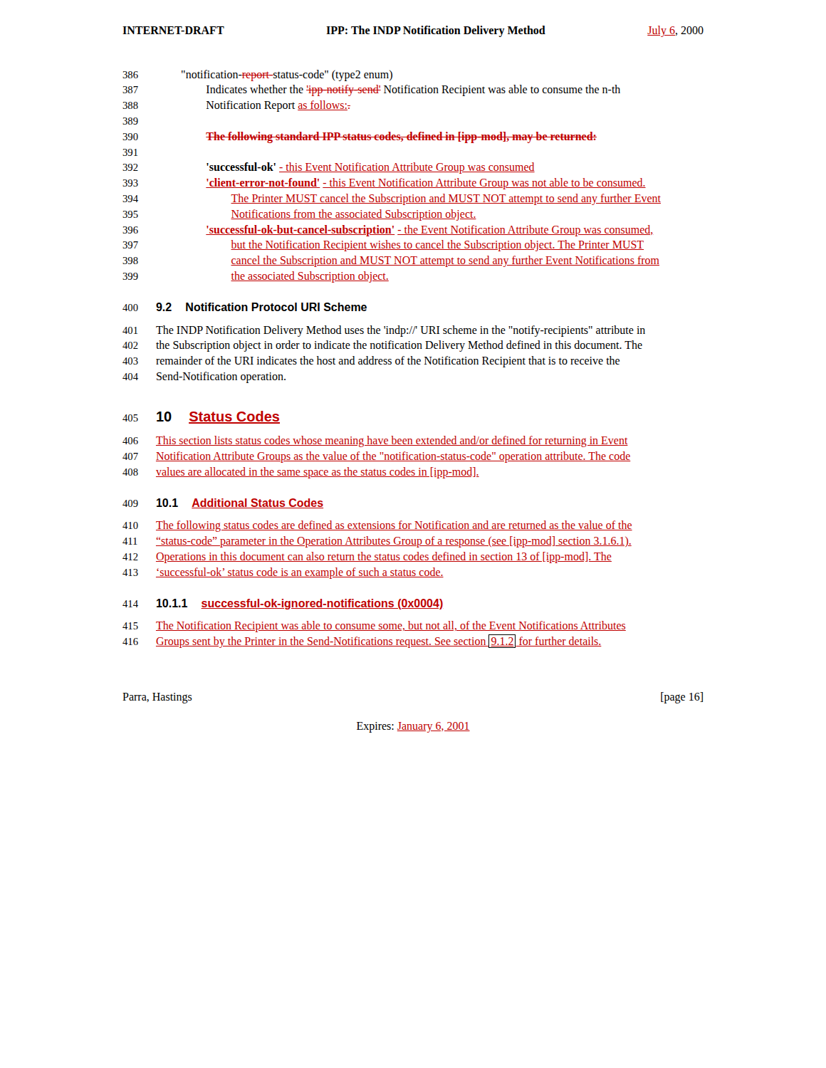INTERNET-DRAFT
IPP: The INDP Notification Delivery Method
July 6, 2000
386
"notification-report-status-code" (type2 enum)
387
Indicates whether the 'ipp-notify-send' Notification Recipient was able to consume the n-th
388
Notification Report as follows:.
389
390
The following standard IPP status codes, defined in [ipp-mod], may be returned:
391
392
'successful-ok' - this Event Notification Attribute Group was consumed
393
'client-error-not-found' - this Event Notification Attribute Group was not able to be consumed.
394
The Printer MUST cancel the Subscription and MUST NOT attempt to send any further Event
395
Notifications from the associated Subscription object.
396
'successful-ok-but-cancel-subscription' - the Event Notification Attribute Group was consumed,
397
but the Notification Recipient wishes to cancel the Subscription object. The Printer MUST
398
cancel the Subscription and MUST NOT attempt to send any further Event Notifications from
399
the associated Subscription object.
400
9.2 Notification Protocol URI Scheme
401
The INDP Notification Delivery Method uses the 'indp://' URI scheme in the "notify-recipients" attribute in
402
the Subscription object in order to indicate the notification Delivery Method defined in this document. The
403
remainder of the URI indicates the host and address of the Notification Recipient that is to receive the
404
Send-Notification operation.
405
10 Status Codes
406
This section lists status codes whose meaning have been extended and/or defined for returning in Event
407
Notification Attribute Groups as the value of the "notification-status-code" operation attribute. The code
408
values are allocated in the same space as the status codes in [ipp-mod].
409
10.1 Additional Status Codes
410
The following status codes are defined as extensions for Notification and are returned as the value of the
411
“status-code” parameter in the Operation Attributes Group of a response (see [ipp-mod] section 3.1.6.1).
412
Operations in this document can also return the status codes defined in section 13 of [ipp-mod]. The
413
‘successful-ok’ status code is an example of such a status code.
414
10.1.1 successful-ok-ignored-notifications (0x0004)
415
The Notification Recipient was able to consume some, but not all, of the Event Notifications Attributes
416
Groups sent by the Printer in the Send-Notifications request. See section 9.1.2 for further details.
Parra, Hastings
[page 16]
Expires: January 6, 2001